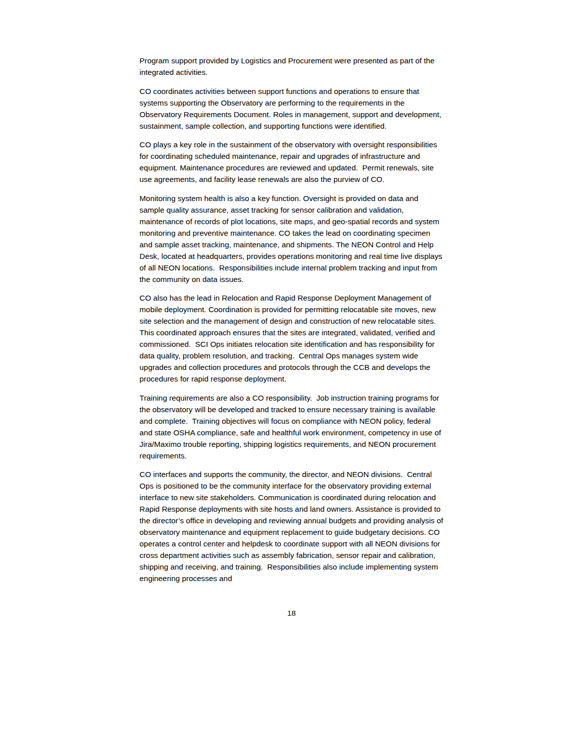Program support provided by Logistics and Procurement were presented as part of the integrated activities.
CO coordinates activities between support functions and operations to ensure that systems supporting the Observatory are performing to the requirements in the Observatory Requirements Document. Roles in management, support and development, sustainment, sample collection, and supporting functions were identified.
CO plays a key role in the sustainment of the observatory with oversight responsibilities for coordinating scheduled maintenance, repair and upgrades of infrastructure and equipment. Maintenance procedures are reviewed and updated. Permit renewals, site use agreements, and facility lease renewals are also the purview of CO.
Monitoring system health is also a key function. Oversight is provided on data and sample quality assurance, asset tracking for sensor calibration and validation, maintenance of records of plot locations, site maps, and geo-spatial records and system monitoring and preventive maintenance. CO takes the lead on coordinating specimen and sample asset tracking, maintenance, and shipments. The NEON Control and Help Desk, located at headquarters, provides operations monitoring and real time live displays of all NEON locations. Responsibilities include internal problem tracking and input from the community on data issues.
CO also has the lead in Relocation and Rapid Response Deployment Management of mobile deployment. Coordination is provided for permitting relocatable site moves, new site selection and the management of design and construction of new relocatable sites. This coordinated approach ensures that the sites are integrated, validated, verified and commissioned. SCI Ops initiates relocation site identification and has responsibility for data quality, problem resolution, and tracking. Central Ops manages system wide upgrades and collection procedures and protocols through the CCB and develops the procedures for rapid response deployment.
Training requirements are also a CO responsibility. Job instruction training programs for the observatory will be developed and tracked to ensure necessary training is available and complete. Training objectives will focus on compliance with NEON policy, federal and state OSHA compliance, safe and healthful work environment, competency in use of Jira/Maximo trouble reporting, shipping logistics requirements, and NEON procurement requirements.
CO interfaces and supports the community, the director, and NEON divisions. Central Ops is positioned to be the community interface for the observatory providing external interface to new site stakeholders. Communication is coordinated during relocation and Rapid Response deployments with site hosts and land owners. Assistance is provided to the director’s office in developing and reviewing annual budgets and providing analysis of observatory maintenance and equipment replacement to guide budgetary decisions. CO operates a control center and helpdesk to coordinate support with all NEON divisions for cross department activities such as assembly fabrication, sensor repair and calibration, shipping and receiving, and training. Responsibilities also include implementing system engineering processes and
18